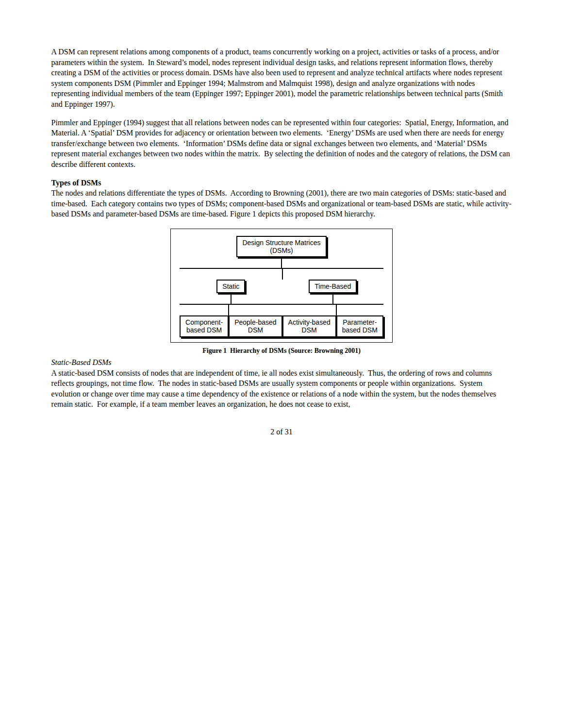A DSM can represent relations among components of a product, teams concurrently working on a project, activities or tasks of a process, and/or parameters within the system. In Steward’s model, nodes represent individual design tasks, and relations represent information flows, thereby creating a DSM of the activities or process domain. DSMs have also been used to represent and analyze technical artifacts where nodes represent system components DSM (Pimmler and Eppinger 1994; Malmstrom and Malmquist 1998), design and analyze organizations with nodes representing individual members of the team (Eppinger 1997; Eppinger 2001), model the parametric relationships between technical parts (Smith and Eppinger 1997).
Pimmler and Eppinger (1994) suggest that all relations between nodes can be represented within four categories: Spatial, Energy, Information, and Material. A ‘Spatial’ DSM provides for adjacency or orientation between two elements. ‘Energy’ DSMs are used when there are needs for energy transfer/exchange between two elements. ‘Information’ DSMs define data or signal exchanges between two elements, and ‘Material’ DSMs represent material exchanges between two nodes within the matrix. By selecting the definition of nodes and the category of relations, the DSM can describe different contexts.
Types of DSMs
The nodes and relations differentiate the types of DSMs. According to Browning (2001), there are two main categories of DSMs: static-based and time-based. Each category contains two types of DSMs; component-based DSMs and organizational or team-based DSMs are static, while activity-based DSMs and parameter-based DSMs are time-based. Figure 1 depicts this proposed DSM hierarchy.
| Design Structure Matrices (DSMs) |
| Static | Time-Based |
| Component- based DSM | People-based DSM | Activity-based DSM | Parameter- based DSM |
Figure 1 Hierarchy of DSMs (Source: Browning 2001)
Static-Based DSMs
A static-based DSM consists of nodes that are independent of time, ie all nodes exist simultaneously. Thus, the ordering of rows and columns reflects groupings, not time flow. The nodes in static-based DSMs are usually system components or people within organizations. System evolution or change over time may cause a time dependency of the existence or relations of a node within the system, but the nodes themselves remain static. For example, if a team member leaves an organization, he does not cease to exist,
2 of 31